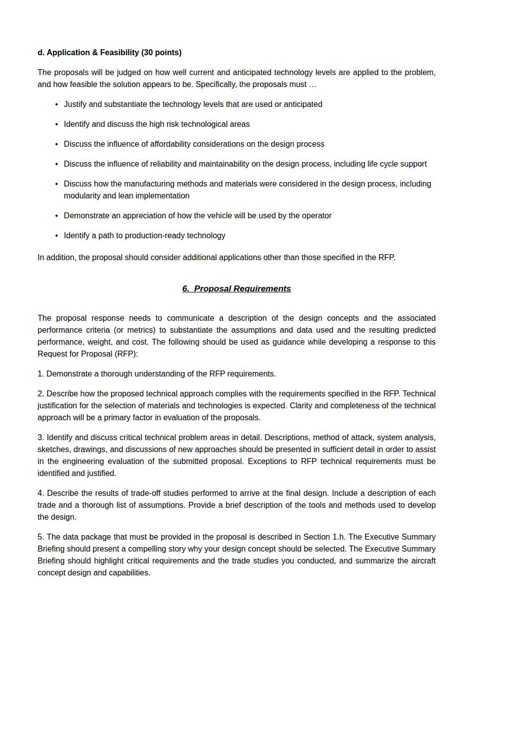d. Application & Feasibility (30 points)
The proposals will be judged on how well current and anticipated technology levels are applied to the problem, and how feasible the solution appears to be. Specifically, the proposals must …
Justify and substantiate the technology levels that are used or anticipated
Identify and discuss the high risk technological areas
Discuss the influence of affordability considerations on the design process
Discuss the influence of reliability and maintainability on the design process, including life cycle support
Discuss how the manufacturing methods and materials were considered in the design process, including modularity and lean implementation
Demonstrate an appreciation of how the vehicle will be used by the operator
Identify a path to production-ready technology
In addition, the proposal should consider additional applications other than those specified in the RFP.
6. Proposal Requirements
The proposal response needs to communicate a description of the design concepts and the associated performance criteria (or metrics) to substantiate the assumptions and data used and the resulting predicted performance, weight, and cost. The following should be used as guidance while developing a response to this Request for Proposal (RFP):
1. Demonstrate a thorough understanding of the RFP requirements.
2. Describe how the proposed technical approach complies with the requirements specified in the RFP. Technical justification for the selection of materials and technologies is expected. Clarity and completeness of the technical approach will be a primary factor in evaluation of the proposals.
3. Identify and discuss critical technical problem areas in detail. Descriptions, method of attack, system analysis, sketches, drawings, and discussions of new approaches should be presented in sufficient detail in order to assist in the engineering evaluation of the submitted proposal. Exceptions to RFP technical requirements must be identified and justified.
4. Describe the results of trade-off studies performed to arrive at the final design. Include a description of each trade and a thorough list of assumptions. Provide a brief description of the tools and methods used to develop the design.
5. The data package that must be provided in the proposal is described in Section 1.h. The Executive Summary Briefing should present a compelling story why your design concept should be selected. The Executive Summary Briefing should highlight critical requirements and the trade studies you conducted, and summarize the aircraft concept design and capabilities.